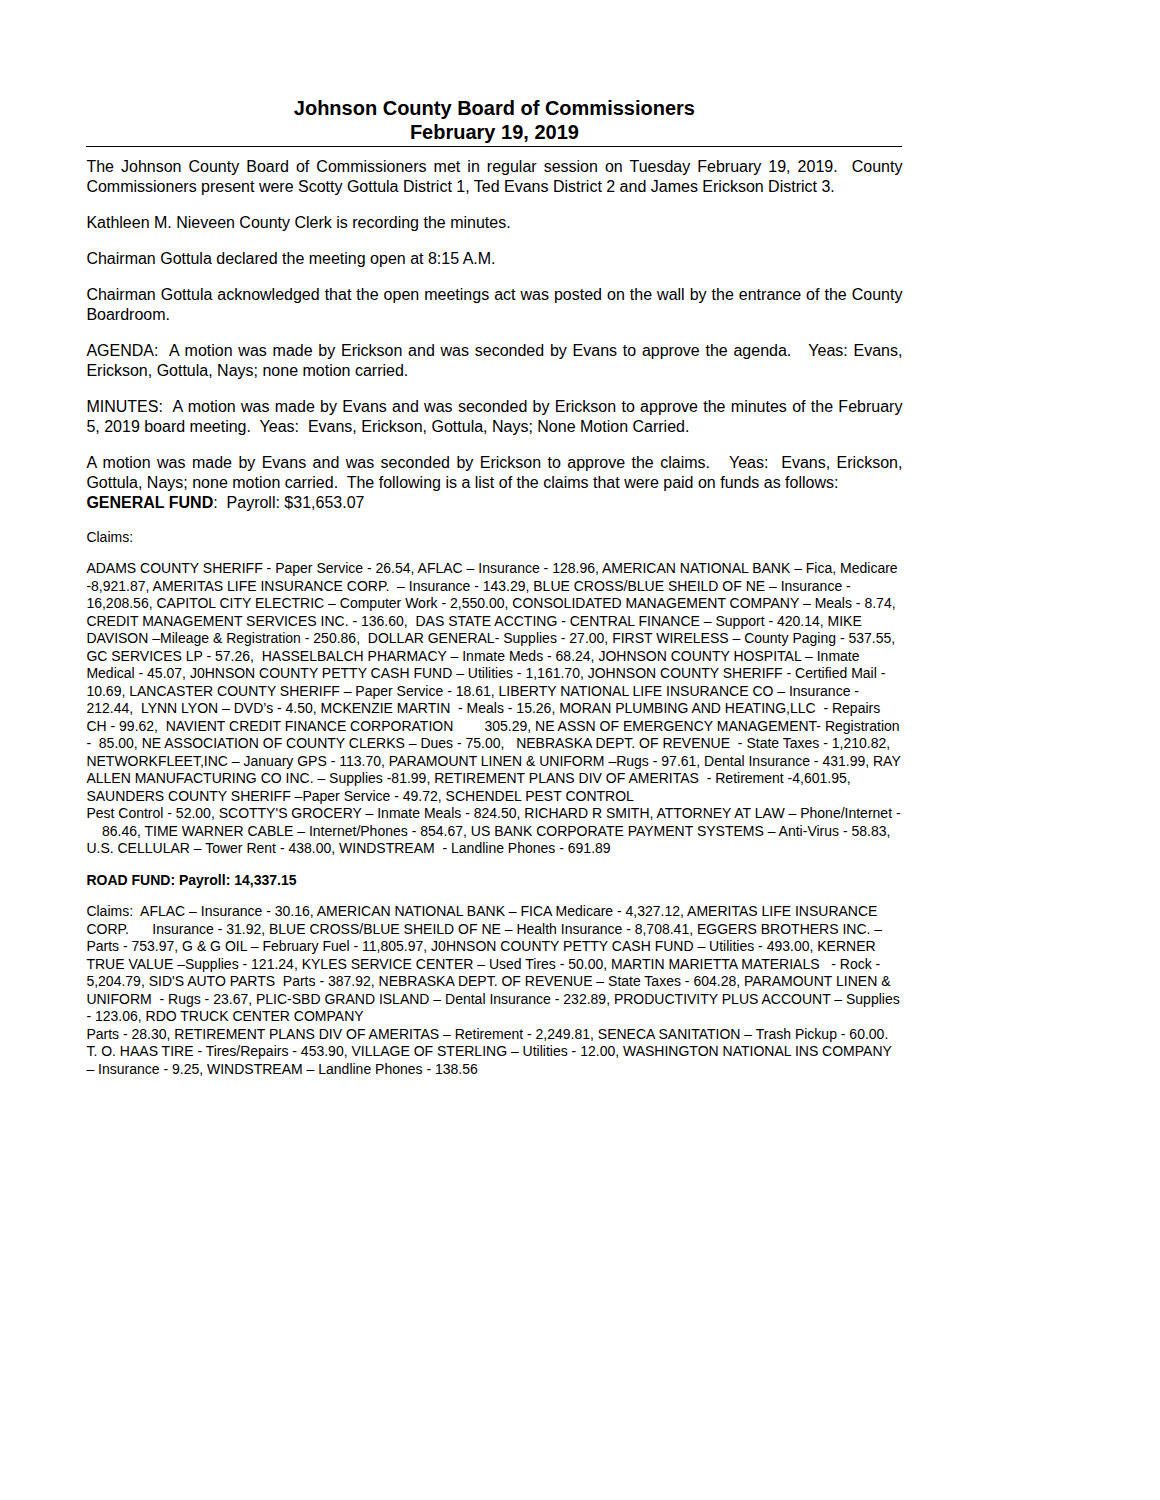Johnson County Board of CommissionersFebruary 19, 2019
The Johnson County Board of Commissioners met in regular session on Tuesday February 19, 2019. County Commissioners present were Scotty Gottula District 1, Ted Evans District 2 and James Erickson District 3.
Kathleen M. Nieveen County Clerk is recording the minutes.
Chairman Gottula declared the meeting open at 8:15 A.M.
Chairman Gottula acknowledged that the open meetings act was posted on the wall by the entrance of the County Boardroom.
AGENDA: A motion was made by Erickson and was seconded by Evans to approve the agenda. Yeas: Evans, Erickson, Gottula, Nays; none motion carried.
MINUTES: A motion was made by Evans and was seconded by Erickson to approve the minutes of the February 5, 2019 board meeting. Yeas: Evans, Erickson, Gottula, Nays; None Motion Carried.
A motion was made by Evans and was seconded by Erickson to approve the claims. Yeas: Evans, Erickson, Gottula, Nays; none motion carried. The following is a list of the claims that were paid on funds as follows:
GENERAL FUND: Payroll: $31,653.07
Claims:
ADAMS COUNTY SHERIFF - Paper Service - 26.54, AFLAC – Insurance - 128.96, AMERICAN NATIONAL BANK – Fica, Medicare -8,921.87, AMERITAS LIFE INSURANCE CORP. – Insurance - 143.29, BLUE CROSS/BLUE SHEILD OF NE – Insurance - 16,208.56, CAPITOL CITY ELECTRIC – Computer Work - 2,550.00, CONSOLIDATED MANAGEMENT COMPANY – Meals - 8.74, CREDIT MANAGEMENT SERVICES INC. - 136.60, DAS STATE ACCTING - CENTRAL FINANCE – Support - 420.14, MIKE DAVISON –Mileage & Registration - 250.86, DOLLAR GENERAL- Supplies - 27.00, FIRST WIRELESS – County Paging - 537.55, GC SERVICES LP - 57.26, HASSELBALCH PHARMACY – Inmate Meds - 68.24, JOHNSON COUNTY HOSPITAL – Inmate Medical - 45.07, J0HNSON COUNTY PETTY CASH FUND – Utilities - 1,161.70, JOHNSON COUNTY SHERIFF - Certified Mail - 10.69, LANCASTER COUNTY SHERIFF – Paper Service - 18.61, LIBERTY NATIONAL LIFE INSURANCE CO – Insurance - 212.44, LYNN LYON – DVD’s - 4.50, MCKENZIE MARTIN - Meals - 15.26, MORAN PLUMBING AND HEATING,LLC - Repairs CH - 99.62, NAVIENT CREDIT FINANCE CORPORATION 305.29, NE ASSN OF EMERGENCY MANAGEMENT- Registration - 85.00, NE ASSOCIATION OF COUNTY CLERKS – Dues - 75.00, NEBRASKA DEPT. OF REVENUE - State Taxes - 1,210.82, NETWORKFLEET,INC – January GPS - 113.70, PARAMOUNT LINEN & UNIFORM –Rugs - 97.61, Dental Insurance - 431.99, RAY ALLEN MANUFACTURING CO INC. – Supplies -81.99, RETIREMENT PLANS DIV OF AMERITAS - Retirement -4,601.95, SAUNDERS COUNTY SHERIFF –Paper Service - 49.72, SCHENDEL PEST CONTROL
Pest Control - 52.00, SCOTTY'S GROCERY – Inmate Meals - 824.50, RICHARD R SMITH, ATTORNEY AT LAW – Phone/Internet - 86.46, TIME WARNER CABLE – Internet/Phones - 854.67, US BANK CORPORATE PAYMENT SYSTEMS – Anti-Virus - 58.83, U.S. CELLULAR – Tower Rent - 438.00, WINDSTREAM - Landline Phones - 691.89
ROAD FUND: Payroll: 14,337.15
Claims: AFLAC – Insurance - 30.16, AMERICAN NATIONAL BANK – FICA Medicare - 4,327.12, AMERITAS LIFE INSURANCE CORP. Insurance - 31.92, BLUE CROSS/BLUE SHEILD OF NE – Health Insurance - 8,708.41, EGGERS BROTHERS INC. – Parts - 753.97, G & G OIL – February Fuel - 11,805.97, J0HNSON COUNTY PETTY CASH FUND – Utilities - 493.00, KERNER TRUE VALUE –Supplies - 121.24, KYLES SERVICE CENTER – Used Tires - 50.00, MARTIN MARIETTA MATERIALS - Rock - 5,204.79, SID'S AUTO PARTS Parts - 387.92, NEBRASKA DEPT. OF REVENUE – State Taxes - 604.28, PARAMOUNT LINEN & UNIFORM - Rugs - 23.67, PLIC-SBD GRAND ISLAND – Dental Insurance - 232.89, PRODUCTIVITY PLUS ACCOUNT – Supplies - 123.06, RDO TRUCK CENTER COMPANY
Parts - 28.30, RETIREMENT PLANS DIV OF AMERITAS – Retirement - 2,249.81, SENECA SANITATION – Trash Pickup - 60.00. T. O. HAAS TIRE - Tires/Repairs - 453.90, VILLAGE OF STERLING – Utilities - 12.00, WASHINGTON NATIONAL INS COMPANY – Insurance - 9.25, WINDSTREAM – Landline Phones - 138.56